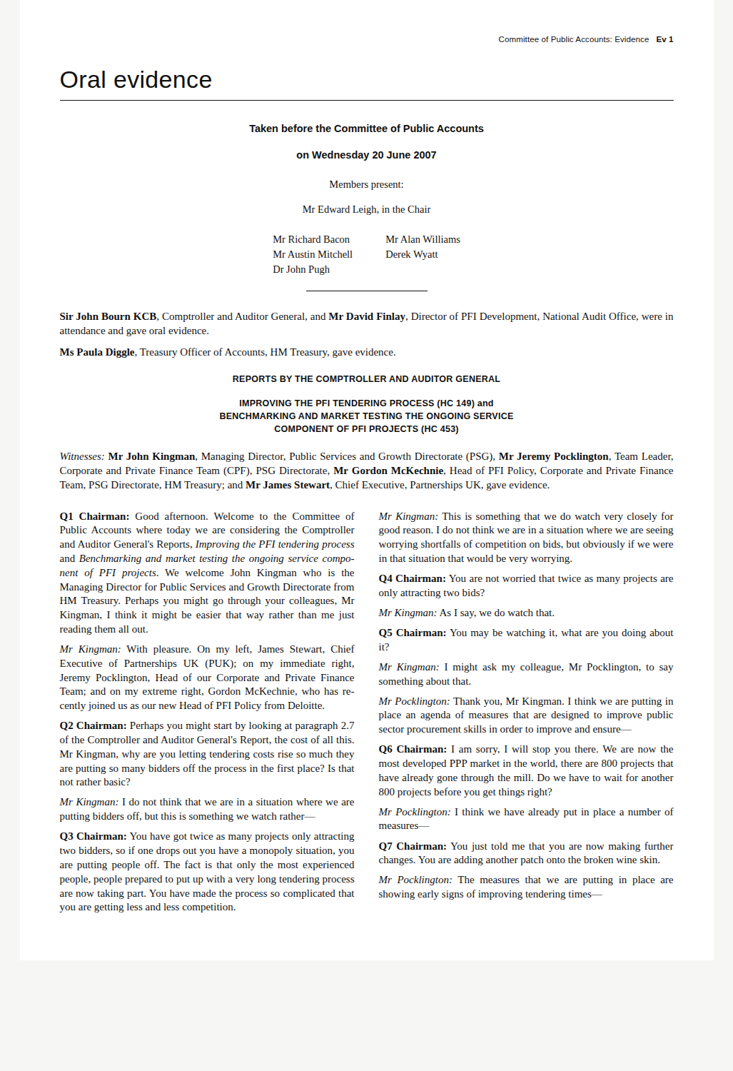Committee of Public Accounts: Evidence Ev 1
Oral evidence
Taken before the Committee of Public Accounts
on Wednesday 20 June 2007
Members present:
Mr Edward Leigh, in the Chair
| Mr Richard Bacon | Mr Alan Williams |
| Mr Austin Mitchell | Derek Wyatt |
| Dr John Pugh | |
Sir John Bourn KCB, Comptroller and Auditor General, and Mr David Finlay, Director of PFI Development, National Audit Office, were in attendance and gave oral evidence.
Ms Paula Diggle, Treasury Officer of Accounts, HM Treasury, gave evidence.
REPORTS BY THE COMPTROLLER AND AUDITOR GENERAL
IMPROVING THE PFI TENDERING PROCESS (HC 149) and
BENCHMARKING AND MARKET TESTING THE ONGOING SERVICE
COMPONENT OF PFI PROJECTS (HC 453)
Witnesses: Mr John Kingman, Managing Director, Public Services and Growth Directorate (PSG), Mr Jeremy Pocklington, Team Leader, Corporate and Private Finance Team (CPF), PSG Directorate, Mr Gordon McKechnie, Head of PFI Policy, Corporate and Private Finance Team, PSG Directorate, HM Treasury; and Mr James Stewart, Chief Executive, Partnerships UK, gave evidence.
Q1 Chairman: Good afternoon. Welcome to the Committee of Public Accounts where today we are considering the Comptroller and Auditor General's Reports, Improving the PFI tendering process and Benchmarking and market testing the ongoing service component of PFI projects. We welcome John Kingman who is the Managing Director for Public Services and Growth Directorate from HM Treasury. Perhaps you might go through your colleagues, Mr Kingman, I think it might be easier that way rather than me just reading them all out.
Mr Kingman: With pleasure. On my left, James Stewart, Chief Executive of Partnerships UK (PUK); on my immediate right, Jeremy Pocklington, Head of our Corporate and Private Finance Team; and on my extreme right, Gordon McKechnie, who has recently joined us as our new Head of PFI Policy from Deloitte.
Q2 Chairman: Perhaps you might start by looking at paragraph 2.7 of the Comptroller and Auditor General's Report, the cost of all this. Mr Kingman, why are you letting tendering costs rise so much they are putting so many bidders off the process in the first place? Is that not rather basic?
Mr Kingman: I do not think that we are in a situation where we are putting bidders off, but this is something we watch rather—
Q3 Chairman: You have got twice as many projects only attracting two bidders, so if one drops out you have a monopoly situation, you are putting people off. The fact is that only the most experienced people, people prepared to put up with a very long tendering process are now taking part. You have made the process so complicated that you are getting less and less competition.
Mr Kingman: This is something that we do watch very closely for good reason. I do not think we are in a situation where we are seeing worrying shortfalls of competition on bids, but obviously if we were in that situation that would be very worrying.
Q4 Chairman: You are not worried that twice as many projects are only attracting two bids?
Mr Kingman: As I say, we do watch that.
Q5 Chairman: You may be watching it, what are you doing about it?
Mr Kingman: I might ask my colleague, Mr Pocklington, to say something about that.
Mr Pocklington: Thank you, Mr Kingman. I think we are putting in place an agenda of measures that are designed to improve public sector procurement skills in order to improve and ensure—
Q6 Chairman: I am sorry, I will stop you there. We are now the most developed PPP market in the world, there are 800 projects that have already gone through the mill. Do we have to wait for another 800 projects before you get things right?
Mr Pocklington: I think we have already put in place a number of measures—
Q7 Chairman: You just told me that you are now making further changes. You are adding another patch onto the broken wine skin.
Mr Pocklington: The measures that we are putting in place are showing early signs of improving tendering times—